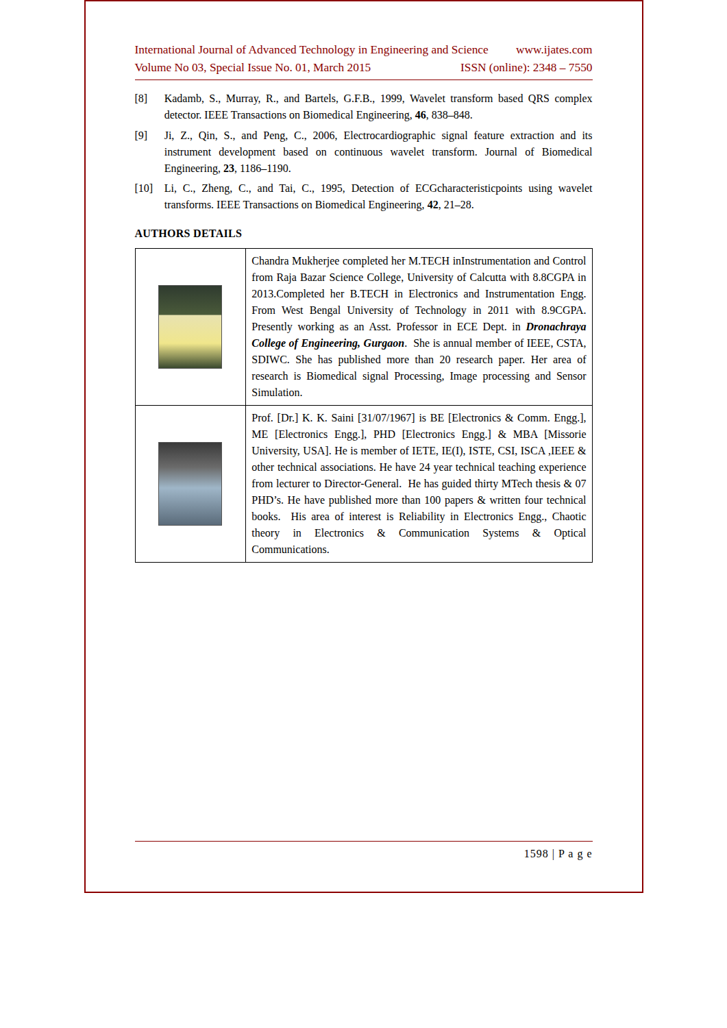International Journal of Advanced Technology in Engineering and Science www.ijates.com
Volume No 03, Special Issue No. 01, March 2015 ISSN (online): 2348 – 7550
[8] Kadamb, S., Murray, R., and Bartels, G.F.B., 1999, Wavelet transform based QRS complex detector. IEEE Transactions on Biomedical Engineering, 46, 838–848.
[9] Ji, Z., Qin, S., and Peng, C., 2006, Electrocardiographic signal feature extraction and its instrument development based on continuous wavelet transform. Journal of Biomedical Engineering, 23, 1186–1190.
[10] Li, C., Zheng, C., and Tai, C., 1995, Detection of ECGcharacteristicpoints using wavelet transforms. IEEE Transactions on Biomedical Engineering, 42, 21–28.
AUTHORS DETAILS
| | Chandra Mukherjee completed her M.TECH inInstrumentation and Control from Raja Bazar Science College, University of Calcutta with 8.8CGPA in 2013.Completed her B.TECH in Electronics and Instrumentation Engg. From West Bengal University of Technology in 2011 with 8.9CGPA. Presently working as an Asst. Professor in ECE Dept. in Dronachraya College of Engineering, Gurgaon . She is annual member of IEEE, CSTA, SDIWC. She has published more than 20 research paper. Her area of research is Biomedical signal Processing, Image processing and Sensor Simulation. |
| | Prof. [Dr.] K. K. Saini [31/07/1967] is BE [Electronics & Comm. Engg.], ME [Electronics Engg.], PHD [Electronics Engg.] & MBA [Missorie University, USA]. He is member of IETE, IE(I), ISTE, CSI, ISCA ,IEEE & other technical associations. He have 24 year technical teaching experience from lecturer to Director-General. He has guided thirty MTech thesis & 07 PHD’s. He have published more than 100 papers & written four technical books. His area of interest is Reliability in Electronics Engg., Chaotic theory in Electronics & Communication Systems & Optical Communications. |
1598 | P a g e